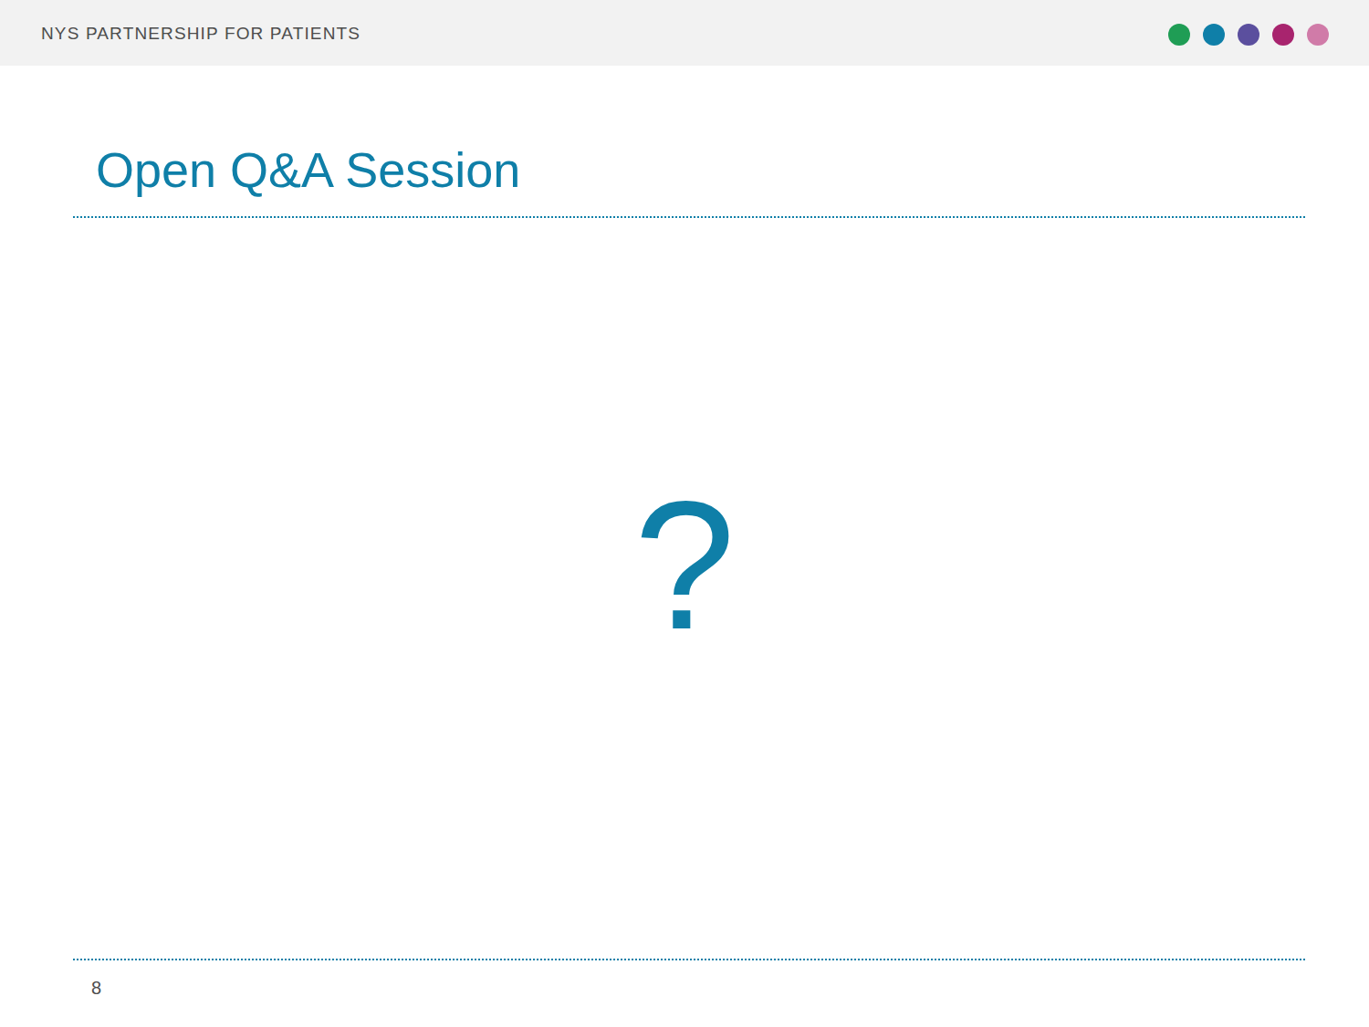NYS PARTNERSHIP FOR PATIENTS
Open Q&A Session
?
8